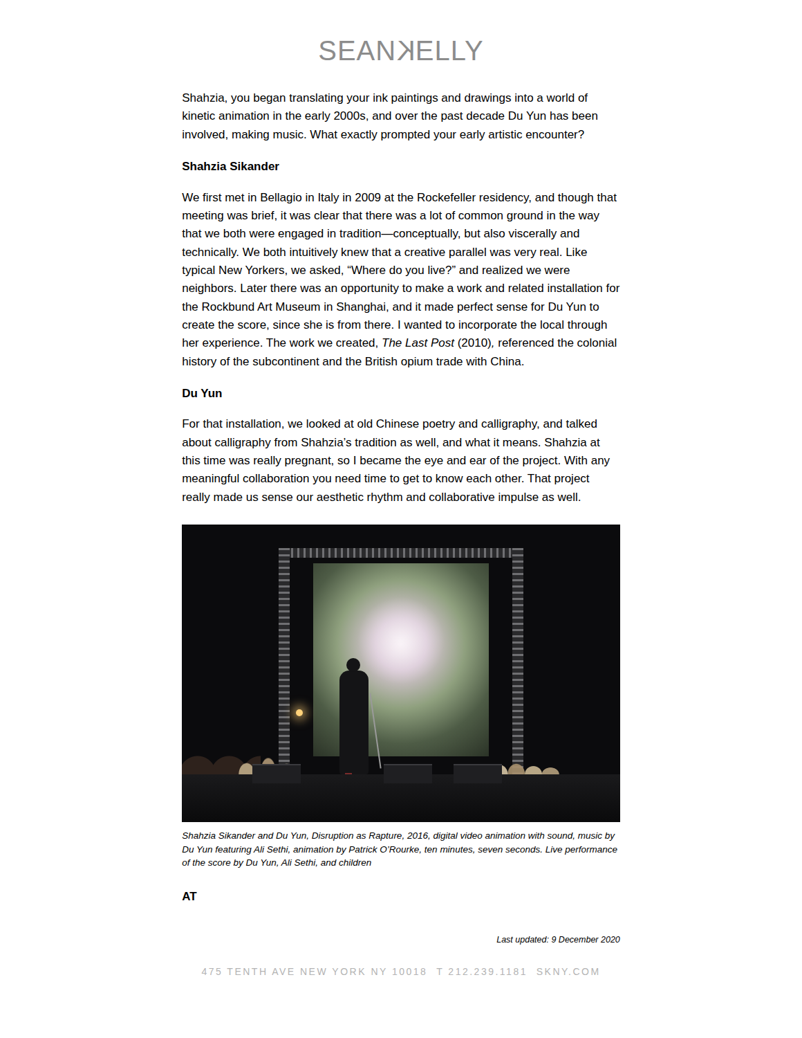SEANKELLY
Shahzia, you began translating your ink paintings and drawings into a world of kinetic animation in the early 2000s, and over the past decade Du Yun has been involved, making music. What exactly prompted your early artistic encounter?
Shahzia Sikander
We first met in Bellagio in Italy in 2009 at the Rockefeller residency, and though that meeting was brief, it was clear that there was a lot of common ground in the way that we both were engaged in tradition—conceptually, but also viscerally and technically. We both intuitively knew that a creative parallel was very real. Like typical New Yorkers, we asked, “Where do you live?” and realized we were neighbors. Later there was an opportunity to make a work and related installation for the Rockbund Art Museum in Shanghai, and it made perfect sense for Du Yun to create the score, since she is from there. I wanted to incorporate the local through her experience. The work we created, The Last Post (2010), referenced the colonial history of the subcontinent and the British opium trade with China.
Du Yun
For that installation, we looked at old Chinese poetry and calligraphy, and talked about calligraphy from Shahzia’s tradition as well, and what it means. Shahzia at this time was really pregnant, so I became the eye and ear of the project. With any meaningful collaboration you need time to get to know each other. That project really made us sense our aesthetic rhythm and collaborative impulse as well.
Shahzia Sikander and Du Yun, Disruption as Rapture, 2016, digital video animation with sound, music by Du Yun featuring Ali Sethi, animation by Patrick O’Rourke, ten minutes, seven seconds. Live performance of the score by Du Yun, Ali Sethi, and children
AT
Last updated: 9 December 2020
475 TENTH AVE NEW YORK NY 10018 T 212.239.1181 SKNY.COM